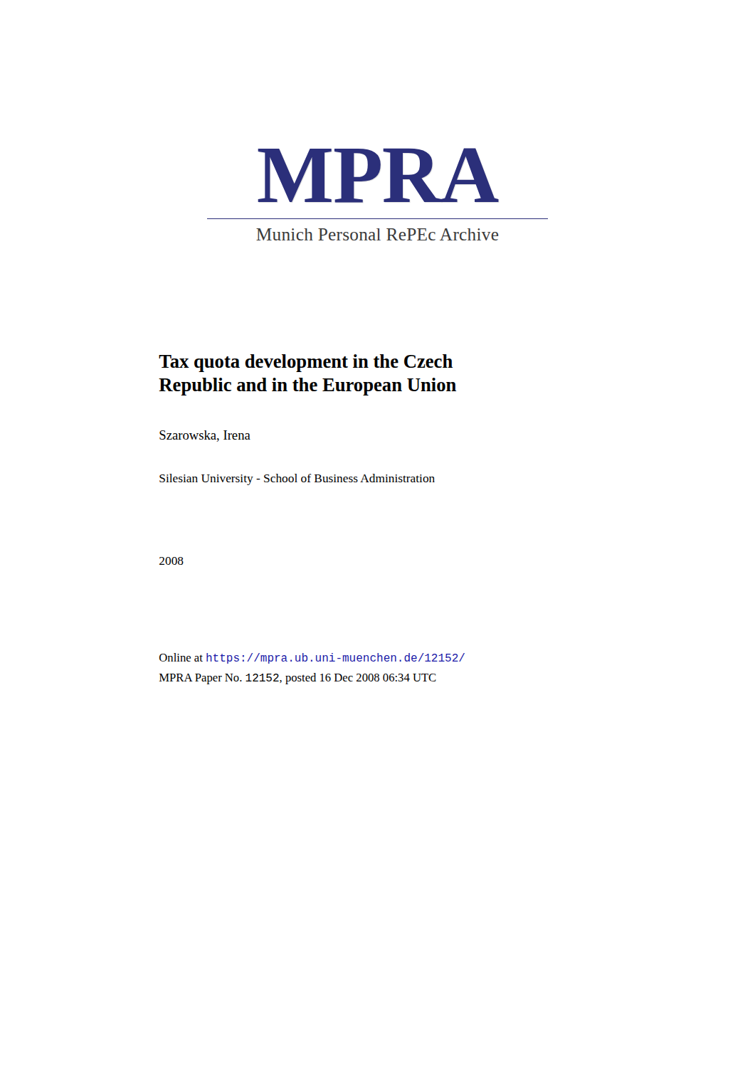MPRA
Munich Personal RePEc Archive
Tax quota development in the Czech Republic and in the European Union
Szarowska, Irena
Silesian University - School of Business Administration
2008
Online at https://mpra.ub.uni-muenchen.de/12152/
MPRA Paper No. 12152, posted 16 Dec 2008 06:34 UTC